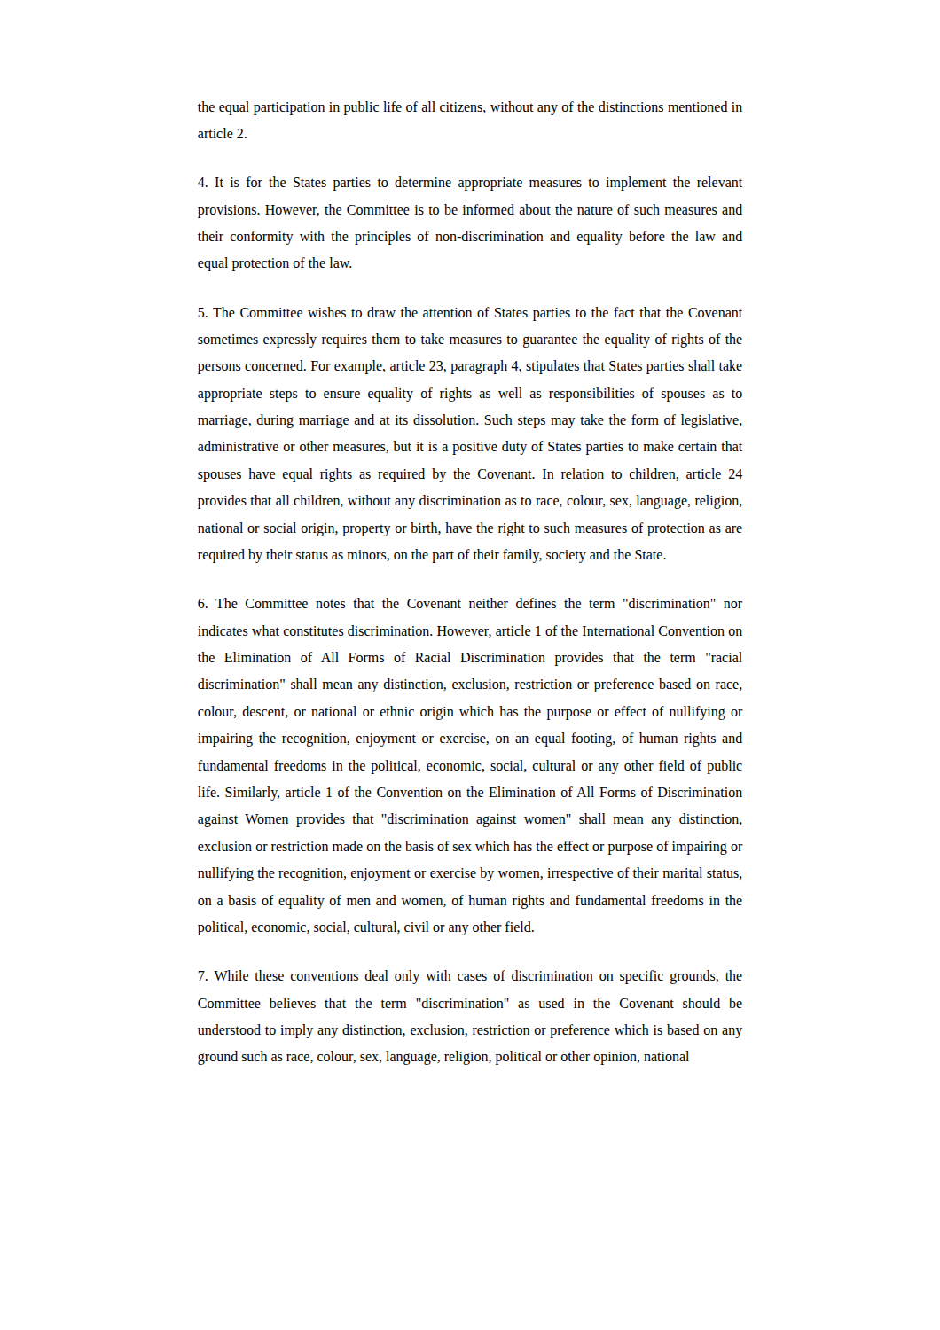the equal participation in public life of all citizens, without any of the distinctions mentioned in article 2.
4. It is for the States parties to determine appropriate measures to implement the relevant provisions. However, the Committee is to be informed about the nature of such measures and their conformity with the principles of non-discrimination and equality before the law and equal protection of the law.
5. The Committee wishes to draw the attention of States parties to the fact that the Covenant sometimes expressly requires them to take measures to guarantee the equality of rights of the persons concerned. For example, article 23, paragraph 4, stipulates that States parties shall take appropriate steps to ensure equality of rights as well as responsibilities of spouses as to marriage, during marriage and at its dissolution. Such steps may take the form of legislative, administrative or other measures, but it is a positive duty of States parties to make certain that spouses have equal rights as required by the Covenant. In relation to children, article 24 provides that all children, without any discrimination as to race, colour, sex, language, religion, national or social origin, property or birth, have the right to such measures of protection as are required by their status as minors, on the part of their family, society and the State.
6. The Committee notes that the Covenant neither defines the term "discrimination" nor indicates what constitutes discrimination. However, article 1 of the International Convention on the Elimination of All Forms of Racial Discrimination provides that the term "racial discrimination" shall mean any distinction, exclusion, restriction or preference based on race, colour, descent, or national or ethnic origin which has the purpose or effect of nullifying or impairing the recognition, enjoyment or exercise, on an equal footing, of human rights and fundamental freedoms in the political, economic, social, cultural or any other field of public life. Similarly, article 1 of the Convention on the Elimination of All Forms of Discrimination against Women provides that "discrimination against women" shall mean any distinction, exclusion or restriction made on the basis of sex which has the effect or purpose of impairing or nullifying the recognition, enjoyment or exercise by women, irrespective of their marital status, on a basis of equality of men and women, of human rights and fundamental freedoms in the political, economic, social, cultural, civil or any other field.
7. While these conventions deal only with cases of discrimination on specific grounds, the Committee believes that the term "discrimination" as used in the Covenant should be understood to imply any distinction, exclusion, restriction or preference which is based on any ground such as race, colour, sex, language, religion, political or other opinion, national